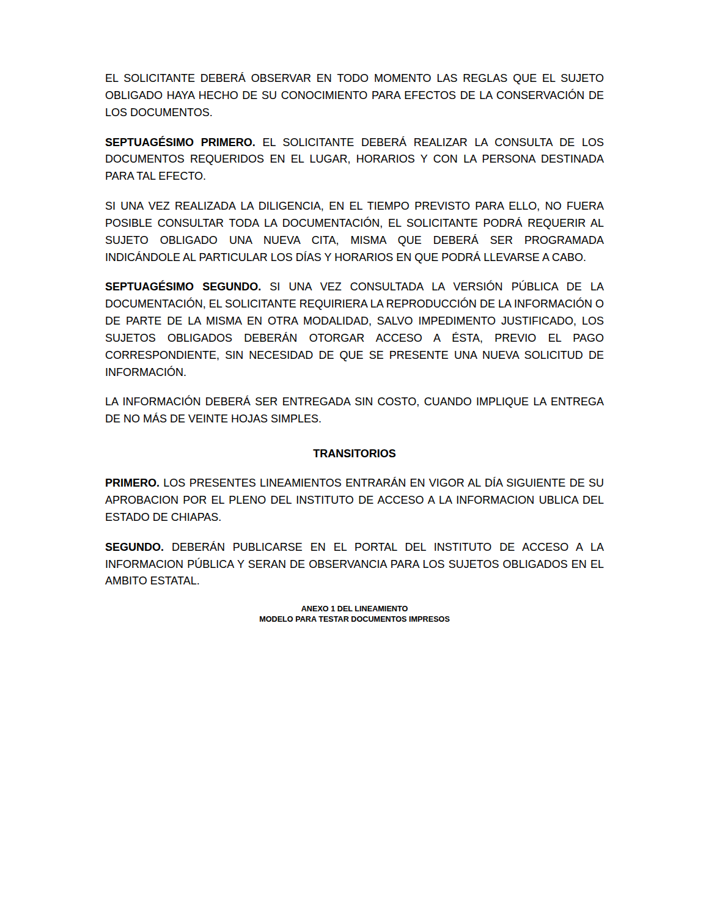El solicitante deberá observar en todo momento las reglas que el sujeto obligado haya hecho de su conocimiento para efectos de la conservación de los documentos.
Septuagésimo primero. El solicitante deberá realizar la consulta de los documentos requeridos en el lugar, horarios y con la persona destinada para tal efecto.
Si una vez realizada la diligencia, en el tiempo previsto para ello, no fuera posible consultar toda la documentación, el solicitante podrá requerir al sujeto obligado una nueva cita, misma que deberá ser programada indicándole al particular los días y horarios en que podrá llevarse a cabo.
Septuagésimo segundo. Si una vez consultada la versión pública de la documentación, el solicitante requiriera la reproducción de la información o de parte de la misma en otra modalidad, salvo impedimento justificado, los sujetos obligados deberán otorgar acceso a ésta, previo el pago correspondiente, sin necesidad de que se presente una nueva solicitud de información.
La información deberá ser entregada sin costo, cuando implique la entrega de no más de veinte hojas simples.
Transitorios
Primero. Los presentes lineamientos entrarán en vigor al día siguiente de su aprobacion por el pleno del Instituto de Acceso a la Informacion ublica del Estado de Chiapas.
Segundo. Deberán publicarse en el portal del Instituto de Acceso a la Informacion Pública y seran de observancia para los sujetos obligados en el ambito estatal.
Anexo 1 del lineamiento
Modelo para testar documentos impresos